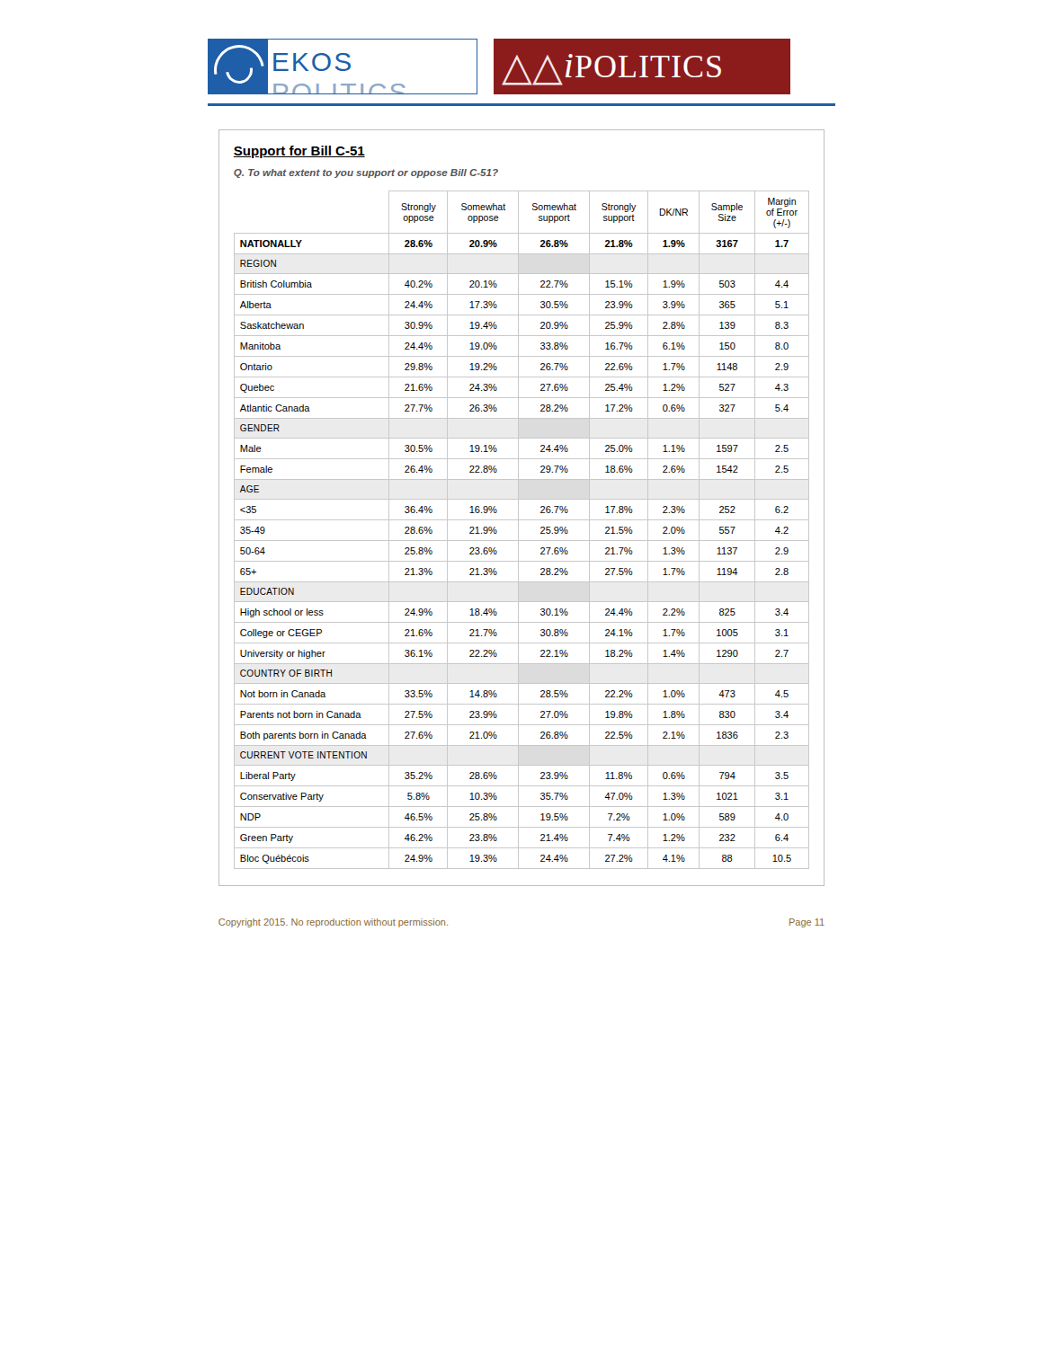EKOS POLITICS
△△
i POLITICS
Support for Bill C-51
Q. To what extent to you support or oppose Bill C-51?
| | Strongly oppose | Somewhat oppose | Somewhat support | Strongly support | DK/NR | Sample Size | Margin of Error (+/-) |
| --- | --- | --- | --- | --- | --- | --- | --- |
| NATIONALLY | 28.6% | 20.9% | 26.8% | 21.8% | 1.9% | 3167 | 1.7 |
| REGION | | | | | | | |
| British Columbia | 40.2% | 20.1% | 22.7% | 15.1% | 1.9% | 503 | 4.4 |
| Alberta | 24.4% | 17.3% | 30.5% | 23.9% | 3.9% | 365 | 5.1 |
| Saskatchewan | 30.9% | 19.4% | 20.9% | 25.9% | 2.8% | 139 | 8.3 |
| Manitoba | 24.4% | 19.0% | 33.8% | 16.7% | 6.1% | 150 | 8.0 |
| Ontario | 29.8% | 19.2% | 26.7% | 22.6% | 1.7% | 1148 | 2.9 |
| Quebec | 21.6% | 24.3% | 27.6% | 25.4% | 1.2% | 527 | 4.3 |
| Atlantic Canada | 27.7% | 26.3% | 28.2% | 17.2% | 0.6% | 327 | 5.4 |
| GENDER | | | | | | | |
| Male | 30.5% | 19.1% | 24.4% | 25.0% | 1.1% | 1597 | 2.5 |
| Female | 26.4% | 22.8% | 29.7% | 18.6% | 2.6% | 1542 | 2.5 |
| AGE | | | | | | | |
| <35 | 36.4% | 16.9% | 26.7% | 17.8% | 2.3% | 252 | 6.2 |
| 35-49 | 28.6% | 21.9% | 25.9% | 21.5% | 2.0% | 557 | 4.2 |
| 50-64 | 25.8% | 23.6% | 27.6% | 21.7% | 1.3% | 1137 | 2.9 |
| 65+ | 21.3% | 21.3% | 28.2% | 27.5% | 1.7% | 1194 | 2.8 |
| EDUCATION | | | | | | | |
| High school or less | 24.9% | 18.4% | 30.1% | 24.4% | 2.2% | 825 | 3.4 |
| College or CEGEP | 21.6% | 21.7% | 30.8% | 24.1% | 1.7% | 1005 | 3.1 |
| University or higher | 36.1% | 22.2% | 22.1% | 18.2% | 1.4% | 1290 | 2.7 |
| COUNTRY OF BIRTH | | | | | | | |
| Not born in Canada | 33.5% | 14.8% | 28.5% | 22.2% | 1.0% | 473 | 4.5 |
| Parents not born in Canada | 27.5% | 23.9% | 27.0% | 19.8% | 1.8% | 830 | 3.4 |
| Both parents born in Canada | 27.6% | 21.0% | 26.8% | 22.5% | 2.1% | 1836 | 2.3 |
| CURRENT VOTE INTENTION | | | | | | | |
| Liberal Party | 35.2% | 28.6% | 23.9% | 11.8% | 0.6% | 794 | 3.5 |
| Conservative Party | 5.8% | 10.3% | 35.7% | 47.0% | 1.3% | 1021 | 3.1 |
| NDP | 46.5% | 25.8% | 19.5% | 7.2% | 1.0% | 589 | 4.0 |
| Green Party | 46.2% | 23.8% | 21.4% | 7.4% | 1.2% | 232 | 6.4 |
| Bloc Québécois | 24.9% | 19.3% | 24.4% | 27.2% | 4.1% | 88 | 10.5 |
Copyright 2015. No reproduction without permission.
Page 11